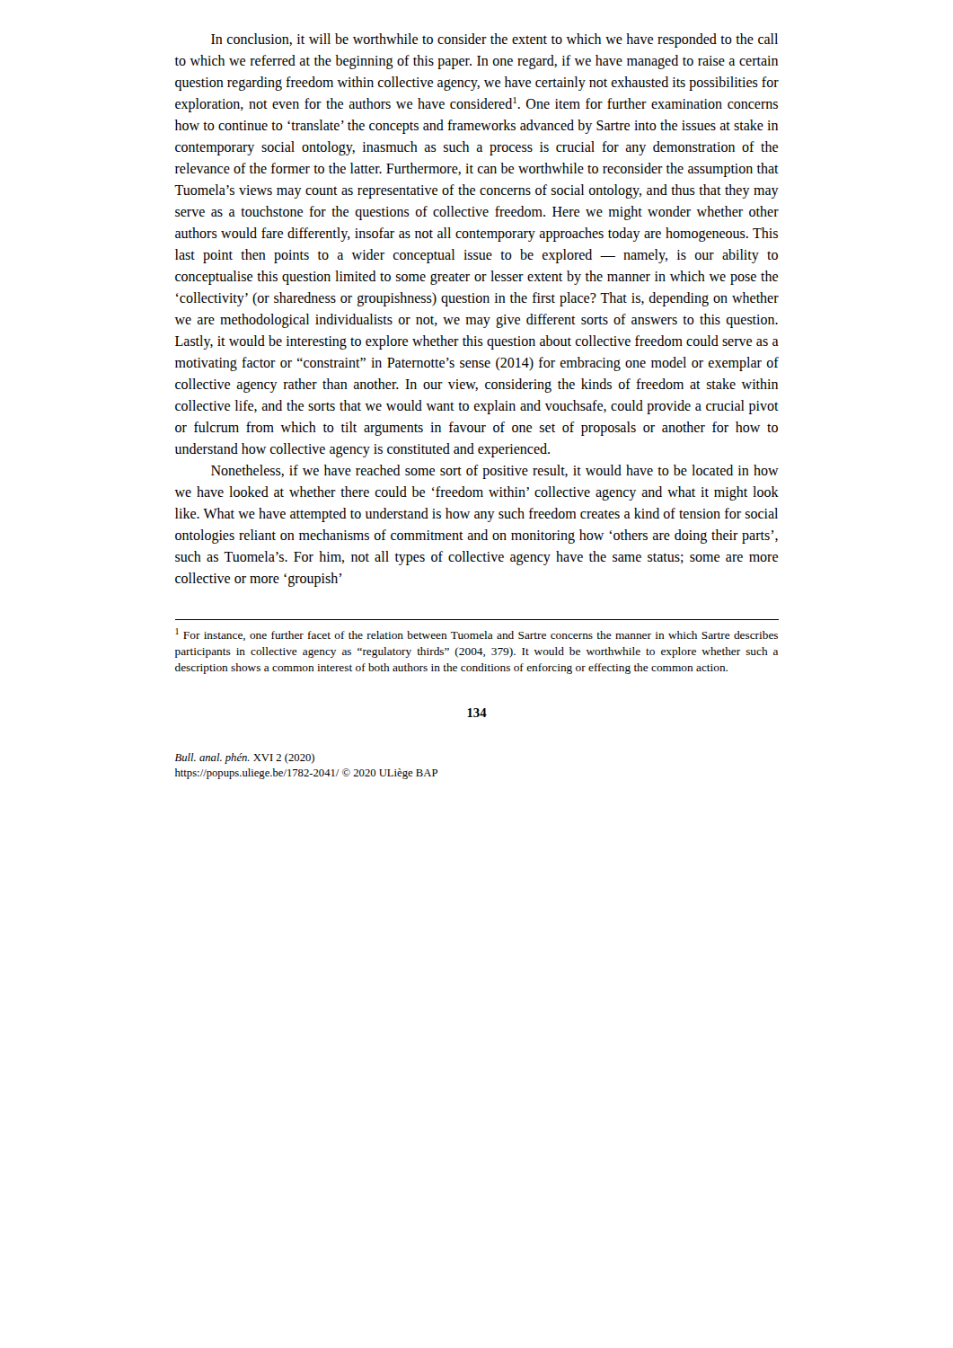In conclusion, it will be worthwhile to consider the extent to which we have responded to the call to which we referred at the beginning of this paper. In one regard, if we have managed to raise a certain question regarding freedom within collective agency, we have certainly not exhausted its possibilities for exploration, not even for the authors we have considered1. One item for further examination concerns how to continue to ‘translate’ the concepts and frameworks advanced by Sartre into the issues at stake in contemporary social ontology, inasmuch as such a process is crucial for any demonstration of the relevance of the former to the latter. Furthermore, it can be worthwhile to reconsider the assumption that Tuomela’s views may count as representative of the concerns of social ontology, and thus that they may serve as a touchstone for the questions of collective freedom. Here we might wonder whether other authors would fare differently, insofar as not all contemporary approaches today are homogeneous. This last point then points to a wider conceptual issue to be explored — namely, is our ability to conceptualise this question limited to some greater or lesser extent by the manner in which we pose the ‘collectivity’ (or sharedness or groupishness) question in the first place? That is, depending on whether we are methodological individualists or not, we may give different sorts of answers to this question. Lastly, it would be interesting to explore whether this question about collective freedom could serve as a motivating factor or “constraint” in Paternotte’s sense (2014) for embracing one model or exemplar of collective agency rather than another. In our view, considering the kinds of freedom at stake within collective life, and the sorts that we would want to explain and vouchsafe, could provide a crucial pivot or fulcrum from which to tilt arguments in favour of one set of proposals or another for how to understand how collective agency is constituted and experienced.
Nonetheless, if we have reached some sort of positive result, it would have to be located in how we have looked at whether there could be ‘freedom within’ collective agency and what it might look like. What we have attempted to understand is how any such freedom creates a kind of tension for social ontologies reliant on mechanisms of commitment and on monitoring how ‘others are doing their parts’, such as Tuomela’s. For him, not all types of collective agency have the same status; some are more collective or more ‘groupish’
1 For instance, one further facet of the relation between Tuomela and Sartre concerns the manner in which Sartre describes participants in collective agency as “regulatory thirds” (2004, 379). It would be worthwhile to explore whether such a description shows a common interest of both authors in the conditions of enforcing or effecting the common action.
134
Bull. anal. phén. XVI 2 (2020)
https://popups.uliege.be/1782-2041/ © 2020 ULiège BAP